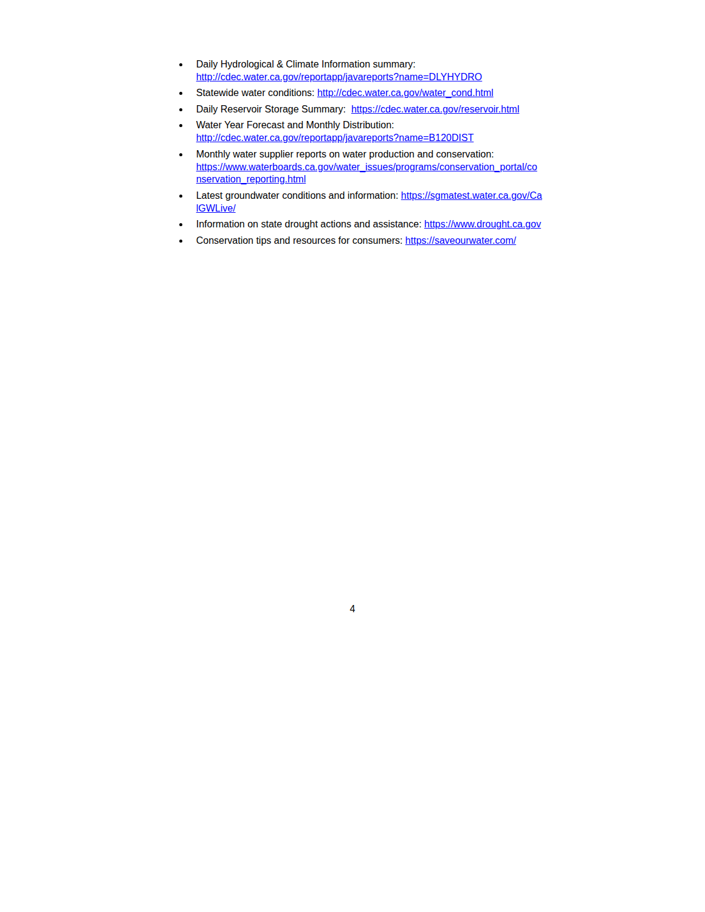Daily Hydrological & Climate Information summary:
http://cdec.water.ca.gov/reportapp/javareports?name=DLYHYDRO
Statewide water conditions: http://cdec.water.ca.gov/water_cond.html
Daily Reservoir Storage Summary: https://cdec.water.ca.gov/reservoir.html
Water Year Forecast and Monthly Distribution:
http://cdec.water.ca.gov/reportapp/javareports?name=B120DIST
Monthly water supplier reports on water production and conservation:
https://www.waterboards.ca.gov/water_issues/programs/conservation_portal/conservation_reporting.html
Latest groundwater conditions and information: https://sgmatest.water.ca.gov/CalGWLive/
Information on state drought actions and assistance: https://www.drought.ca.gov
Conservation tips and resources for consumers: https://saveourwater.com/
4